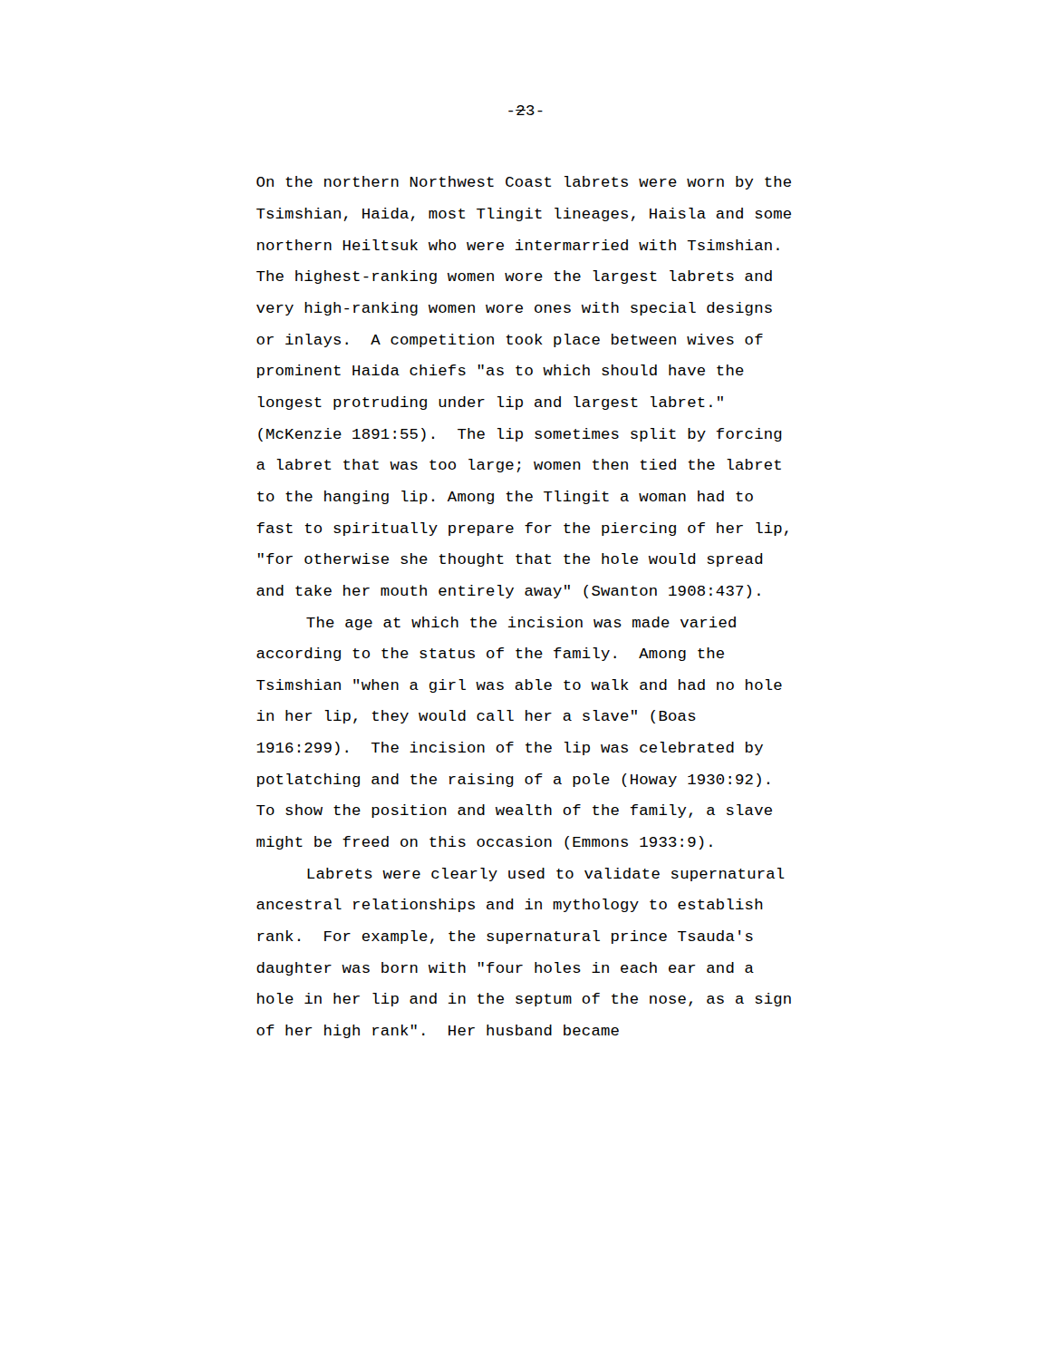-23-
On the northern Northwest Coast labrets were worn by the Tsimshian, Haida, most Tlingit lineages, Haisla and some northern Heiltsuk who were intermarried with Tsimshian. The highest-ranking women wore the largest labrets and very high-ranking women wore ones with special designs or inlays. A competition took place between wives of prominent Haida chiefs "as to which should have the longest protruding under lip and largest labret." (McKenzie 1891:55). The lip sometimes split by forcing a labret that was too large; women then tied the labret to the hanging lip. Among the Tlingit a woman had to fast to spiritually prepare for the piercing of her lip, "for otherwise she thought that the hole would spread and take her mouth entirely away" (Swanton 1908:437).
The age at which the incision was made varied according to the status of the family. Among the Tsimshian "when a girl was able to walk and had no hole in her lip, they would call her a slave" (Boas 1916:299). The incision of the lip was celebrated by potlatching and the raising of a pole (Howay 1930:92). To show the position and wealth of the family, a slave might be freed on this occasion (Emmons 1933:9).
Labrets were clearly used to validate supernatural ancestral relationships and in mythology to establish rank. For example, the supernatural prince Tsauda's daughter was born with "four holes in each ear and a hole in her lip and in the septum of the nose, as a sign of her high rank". Her husband became